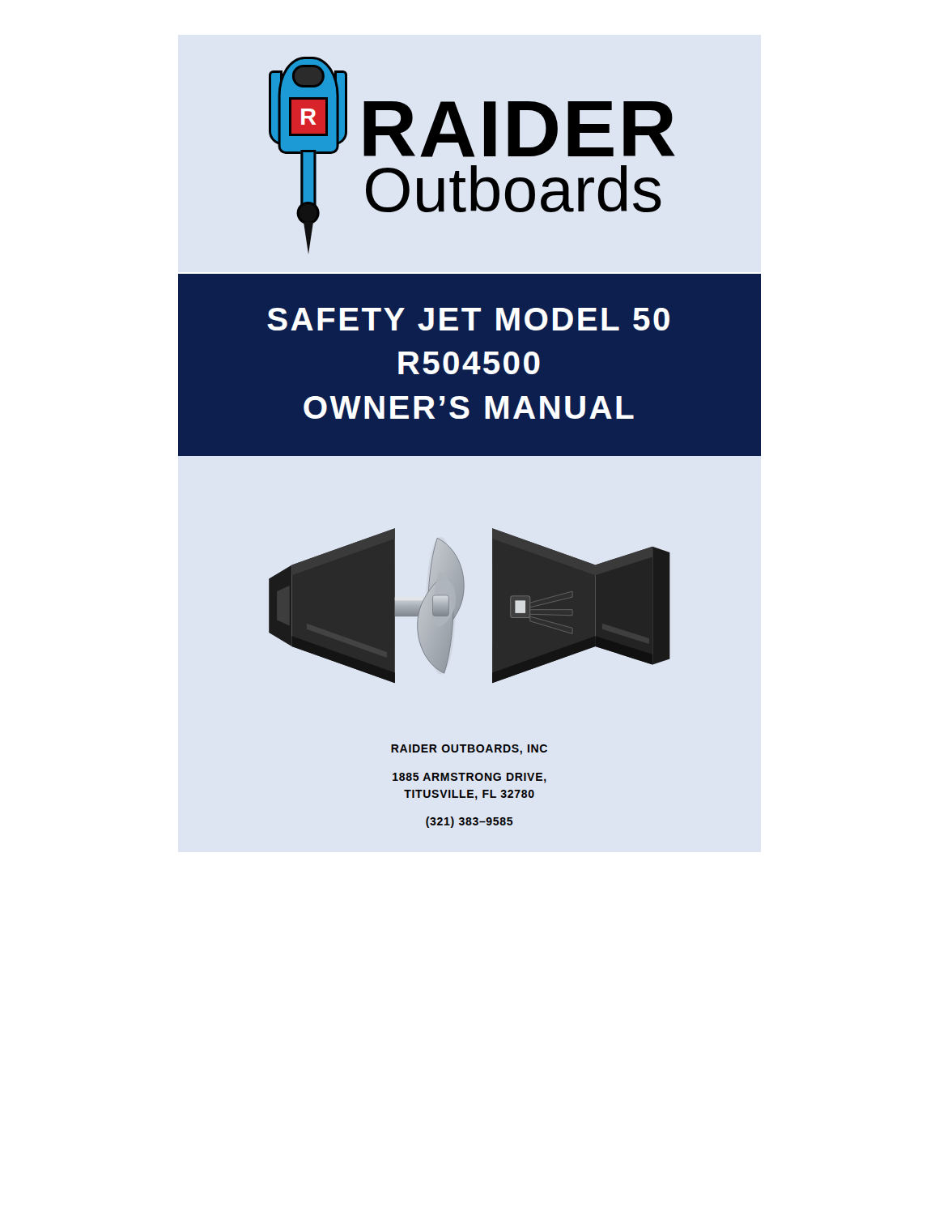R
RAIDER Outboards
Safety Jet Model 50 R504500
Owner’s Manual
Raider Outboards, Inc
1885 Armstrong Drive,
Titusville, FL 32780
(321) 383–9585